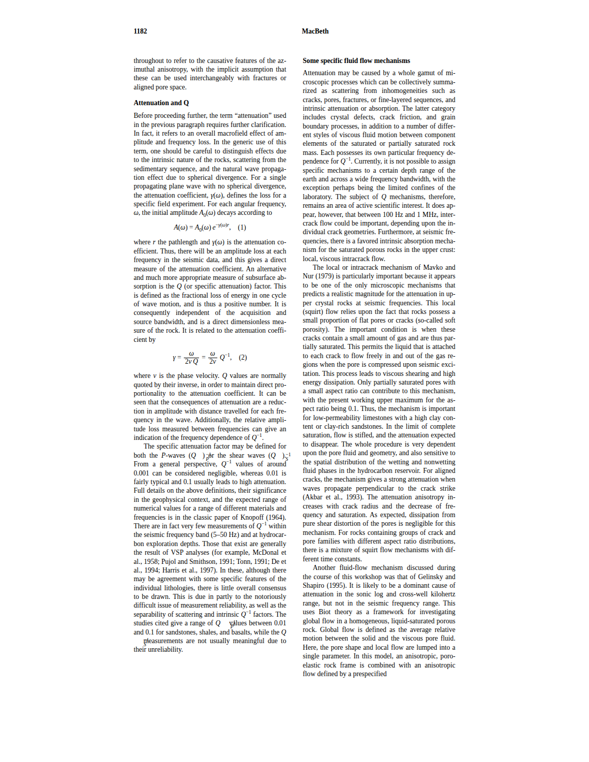1182 MacBeth
throughout to refer to the causative features of the azimuthal anisotropy, with the implicit assumption that these can be used interchangeably with fractures or aligned pore space.
Attenuation and Q
Before proceeding further, the term “attenuation” used in the previous paragraph requires further clarification. In fact, it refers to an overall macrofield effect of amplitude and frequency loss. In the generic use of this term, one should be careful to distinguish effects due to the intrinsic nature of the rocks, scattering from the sedimentary sequence, and the natural wave propagation effect due to spherical divergence. For a single propagating plane wave with no spherical divergence, the attenuation coefficient, γ(ω), defines the loss for a specific field experiment. For each angular frequency, ω, the initial amplitude A0(ω) decays according to
A(ω) = A0(ω) e−γ(ω)r, (1)
where r the pathlength and γ(ω) is the attenuation coefficient. Thus, there will be an amplitude loss at each frequency in the seismic data, and this gives a direct measure of the attenuation coefficient. An alternative and much more appropriate measure of subsurface absorption is the Q (or specific attenuation) factor. This is defined as the fractional loss of energy in one cycle of wave motion, and is thus a positive number. It is consequently independent of the acquisition and source bandwidth, and is a direct dimensionless measure of the rock. It is related to the attenuation coefficient by
γ = ω 2v Q = ω 2v Q−1, (2)
where v is the phase velocity. Q values are normally quoted by their inverse, in order to maintain direct proportionality to the attenuation coefficient. It can be seen that the consequences of attenuation are a reduction in amplitude with distance travelled for each frequency in the wave. Additionally, the relative amplitude loss measured between frequencies can give an indication of the frequency dependence of Q−1.
The specific attenuation factor may be defined for both the P-waves (Q−1P) or the shear waves (Q−1S). From a general perspective, Q−1 values of around 0.001 can be considered negligible, whereas 0.01 is fairly typical and 0.1 usually leads to high attenuation. Full details on the above definitions, their significance in the geophysical context, and the expected range of numerical values for a range of different materials and frequencies is in the classic paper of Knopoff (1964). There are in fact very few measurements of Q−1 within the seismic frequency band (5–50 Hz) and at hydrocarbon exploration depths. Those that exist are generally the result of VSP analyses (for example, McDonal et al., 1958; Pujol and Smithson, 1991; Tonn, 1991; De et al., 1994; Harris et al., 1997). In these, although there may be agreement with some specific features of the individual lithologies, there is little overall consensus to be drawn. This is due in partly to the notoriously difficult issue of measurement reliability, as well as the separability of scattering and intrinsic Q−1 factors. The studies cited give a range of Q−1P values between 0.01 and 0.1 for sandstones, shales, and basalts, while the Q−1S measurements are not usually meaningful due to their unreliability.
Some specific fluid flow mechanisms
Attenuation may be caused by a whole gamut of microscopic processes which can be collectively summarized as scattering from inhomogeneities such as cracks, pores, fractures, or fine-layered sequences, and intrinsic attenuation or absorption. The latter category includes crystal defects, crack friction, and grain boundary processes, in addition to a number of different styles of viscous fluid motion between component elements of the saturated or partially saturated rock mass. Each possesses its own particular frequency dependence for Q−1. Currently, it is not possible to assign specific mechanisms to a certain depth range of the earth and across a wide frequency bandwidth, with the exception perhaps being the limited confines of the laboratory. The subject of Q mechanisms, therefore, remains an area of active scientific interest. It does appear, however, that between 100 Hz and 1 MHz, intercrack flow could be important, depending upon the individual crack geometries. Furthermore, at seismic frequencies, there is a favored intrinsic absorption mechanism for the saturated porous rocks in the upper crust: local, viscous intracrack flow.
The local or intracrack mechanism of Mavko and Nur (1979) is particularly important because it appears to be one of the only microscopic mechanisms that predicts a realistic magnitude for the attenuation in upper crystal rocks at seismic frequencies. This local (squirt) flow relies upon the fact that rocks possess a small proportion of flat pores or cracks (so-called soft porosity). The important condition is when these cracks contain a small amount of gas and are thus partially saturated. This permits the liquid that is attached to each crack to flow freely in and out of the gas regions when the pore is compressed upon seismic excitation. This process leads to viscous shearing and high energy dissipation. Only partially saturated pores with a small aspect ratio can contribute to this mechanism, with the present working upper maximum for the aspect ratio being 0.1. Thus, the mechanism is important for low-permeability limestones with a high clay content or clay-rich sandstones. In the limit of complete saturation, flow is stifled, and the attenuation expected to disappear. The whole procedure is very dependent upon the pore fluid and geometry, and also sensitive to the spatial distribution of the wetting and nonwetting fluid phases in the hydrocarbon reservoir. For aligned cracks, the mechanism gives a strong attenuation when waves propagate perpendicular to the crack strike (Akbar et al., 1993). The attenuation anisotropy increases with crack radius and the decrease of frequency and saturation. As expected, dissipation from pure shear distortion of the pores is negligible for this mechanism. For rocks containing groups of crack and pore families with different aspect ratio distributions, there is a mixture of squirt flow mechanisms with different time constants.
Another fluid-flow mechanism discussed during the course of this workshop was that of Gelinsky and Shapiro (1995). It is likely to be a dominant cause of attenuation in the sonic log and cross-well kilohertz range, but not in the seismic frequency range. This uses Biot theory as a framework for investigating global flow in a homogeneous, liquid-saturated porous rock. Global flow is defined as the average relative motion between the solid and the viscous pore fluid. Here, the pore shape and local flow are lumped into a single parameter. In this model, an anisotropic, poroelastic rock frame is combined with an anisotropic flow defined by a prespecified